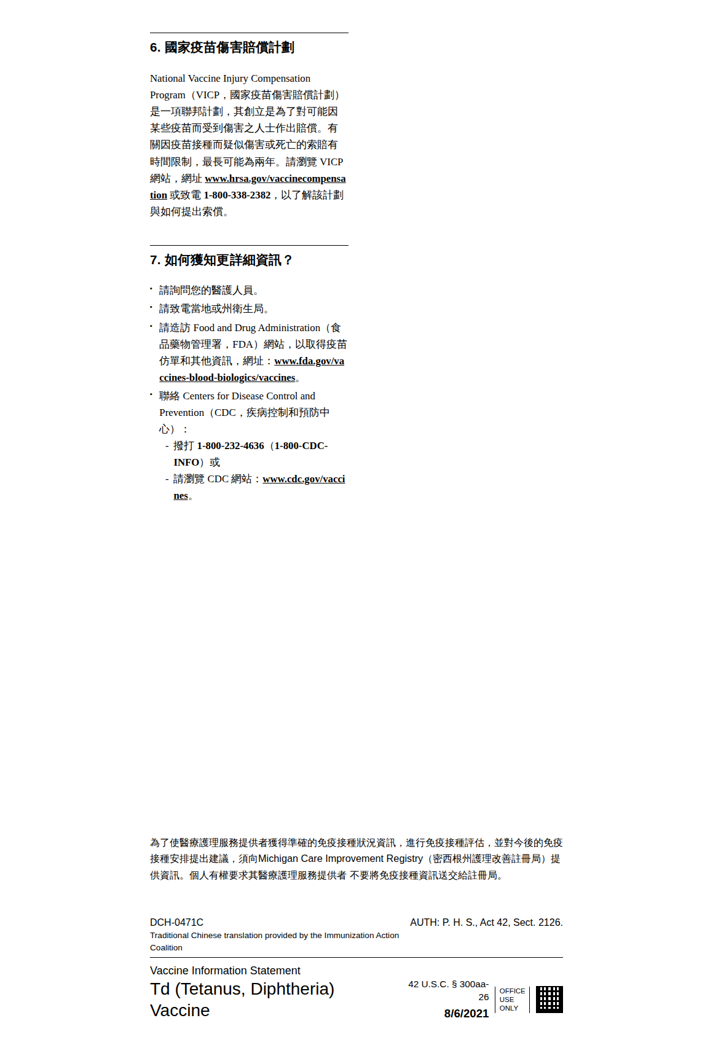6. 國家疫苗傷害賠償計劃
National Vaccine Injury Compensation Program（VICP，國家疫苗傷害賠償計劃）是一項聯邦計劃，其創立是為了對可能因某些疫苗而受到傷害之人士作出賠償。有關因疫苗接種而疑似傷害或死亡的索賠有時間限制，最長可能為兩年。請瀏覽 VICP 網站，網址 www.hrsa.gov/vaccinecompensation 或致電 1-800-338-2382，以了解該計劃與如何提出索償。
7. 如何獲知更詳細資訊？
請詢問您的醫護人員。
請致電當地或州衛生局。
請造訪 Food and Drug Administration（食品藥物管理署，FDA）網站，以取得疫苗仿單和其他資訊，網址：www.fda.gov/vaccines-blood-biologics/vaccines。
聯絡 Centers for Disease Control and Prevention（CDC，疾病控制和預防中心）：
撥打 1-800-232-4636（1-800-CDC-INFO）或
請瀏覽 CDC 網站：www.cdc.gov/vaccines。
為了使醫療護理服務提供者獲得準確的免疫接種狀況資訊，進行免疫接種評估，並對今後的免疫接種安排提出建議，須向Michigan Care Improvement Registry（密西根州護理改善註冊局）提供資訊。個人有權要求其醫療護理服務提供者 不要將免疫接種資訊送交給註冊局。
DCH-0471C
Traditional Chinese translation provided by the Immunization Action Coalition
AUTH: P. H. S., Act 42, Sect. 2126.
Vaccine Information Statement
Td (Tetanus, Diphtheria) Vaccine
42 U.S.C. § 300aa-26
8/6/2021
Office
Use
Only